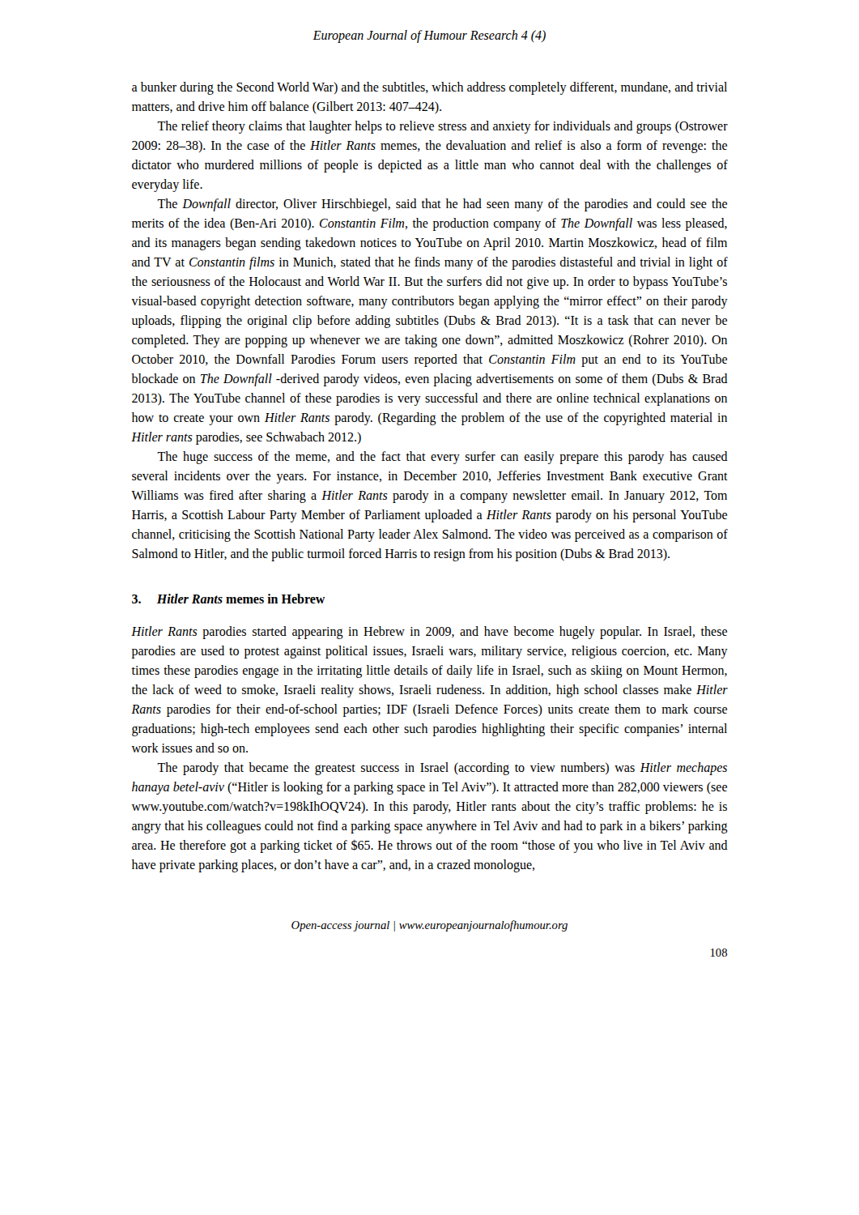European Journal of Humour Research 4 (4)
a bunker during the Second World War) and the subtitles, which address completely different, mundane, and trivial matters, and drive him off balance (Gilbert 2013: 407–424).
The relief theory claims that laughter helps to relieve stress and anxiety for individuals and groups (Ostrower 2009: 28–38). In the case of the Hitler Rants memes, the devaluation and relief is also a form of revenge: the dictator who murdered millions of people is depicted as a little man who cannot deal with the challenges of everyday life.
The Downfall director, Oliver Hirschbiegel, said that he had seen many of the parodies and could see the merits of the idea (Ben-Ari 2010). Constantin Film, the production company of The Downfall was less pleased, and its managers began sending takedown notices to YouTube on April 2010. Martin Moszkowicz, head of film and TV at Constantin films in Munich, stated that he finds many of the parodies distasteful and trivial in light of the seriousness of the Holocaust and World War II. But the surfers did not give up. In order to bypass YouTube’s visual-based copyright detection software, many contributors began applying the “mirror effect” on their parody uploads, flipping the original clip before adding subtitles (Dubs & Brad 2013). “It is a task that can never be completed. They are popping up whenever we are taking one down”, admitted Moszkowicz (Rohrer 2010). On October 2010, the Downfall Parodies Forum users reported that Constantin Film put an end to its YouTube blockade on The Downfall -derived parody videos, even placing advertisements on some of them (Dubs & Brad 2013). The YouTube channel of these parodies is very successful and there are online technical explanations on how to create your own Hitler Rants parody. (Regarding the problem of the use of the copyrighted material in Hitler rants parodies, see Schwabach 2012.)
The huge success of the meme, and the fact that every surfer can easily prepare this parody has caused several incidents over the years. For instance, in December 2010, Jefferies Investment Bank executive Grant Williams was fired after sharing a Hitler Rants parody in a company newsletter email. In January 2012, Tom Harris, a Scottish Labour Party Member of Parliament uploaded a Hitler Rants parody on his personal YouTube channel, criticising the Scottish National Party leader Alex Salmond. The video was perceived as a comparison of Salmond to Hitler, and the public turmoil forced Harris to resign from his position (Dubs & Brad 2013).
3. Hitler Rants memes in Hebrew
Hitler Rants parodies started appearing in Hebrew in 2009, and have become hugely popular. In Israel, these parodies are used to protest against political issues, Israeli wars, military service, religious coercion, etc. Many times these parodies engage in the irritating little details of daily life in Israel, such as skiing on Mount Hermon, the lack of weed to smoke, Israeli reality shows, Israeli rudeness. In addition, high school classes make Hitler Rants parodies for their end-of-school parties; IDF (Israeli Defence Forces) units create them to mark course graduations; high-tech employees send each other such parodies highlighting their specific companies’ internal work issues and so on.
The parody that became the greatest success in Israel (according to view numbers) was Hitler mechapes hanaya betel-aviv (“Hitler is looking for a parking space in Tel Aviv”). It attracted more than 282,000 viewers (see www.youtube.com/watch?v=198kIhOQV24). In this parody, Hitler rants about the city’s traffic problems: he is angry that his colleagues could not find a parking space anywhere in Tel Aviv and had to park in a bikers’ parking area. He therefore got a parking ticket of $65. He throws out of the room “those of you who live in Tel Aviv and have private parking places, or don’t have a car”, and, in a crazed monologue,
Open-access journal | www.europeanjournalofhumour.org 108